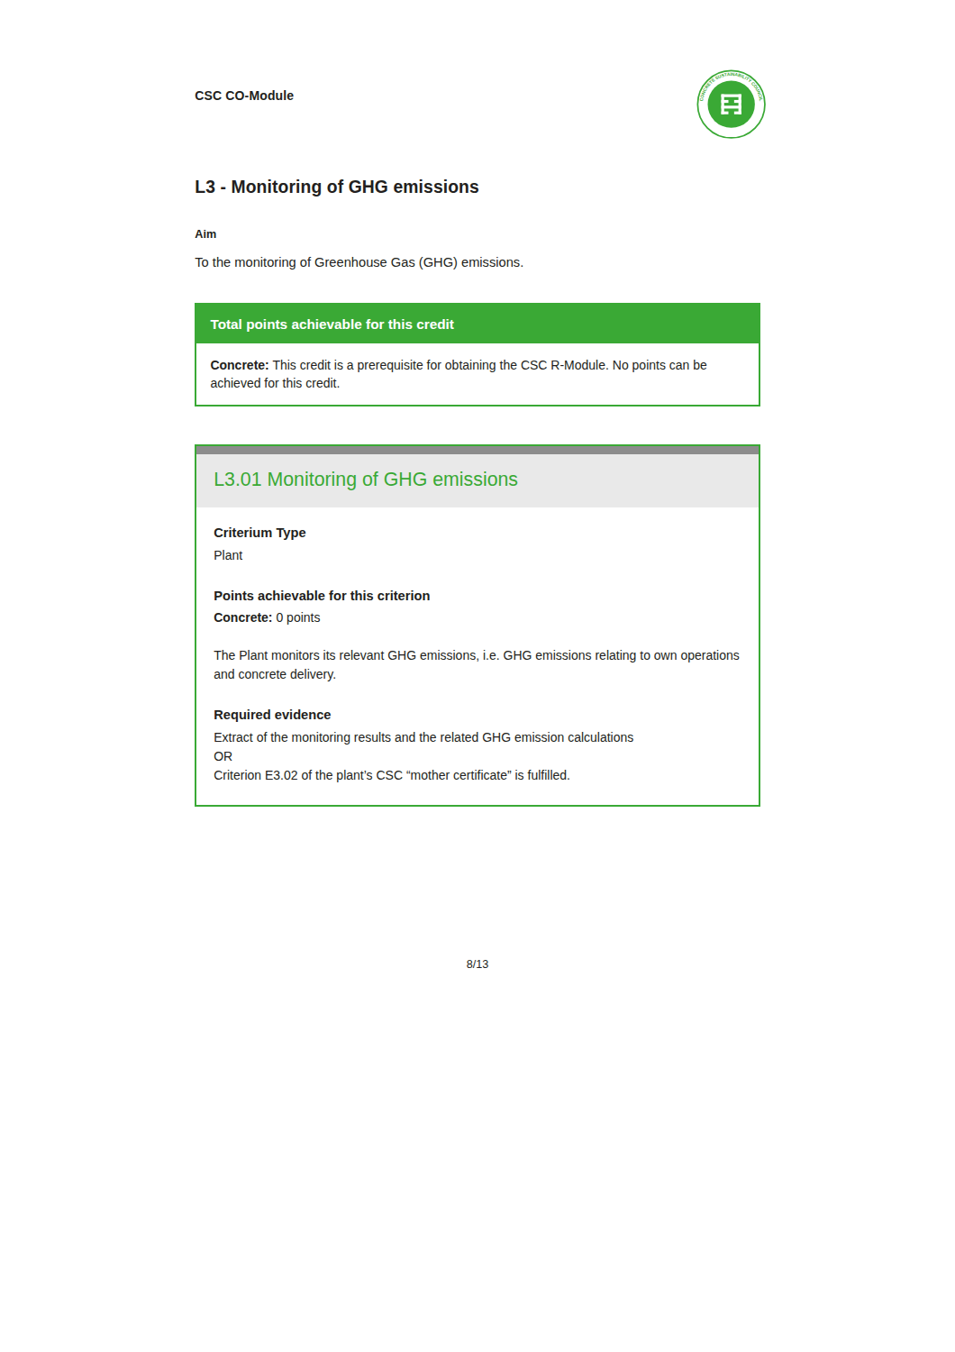CSC CO-Module
CONCRETE SUSTAINABILITY COUNCIL
L3 - Monitoring of GHG emissions
Aim
To the monitoring of Greenhouse Gas (GHG) emissions.
Total points achievable for this credit
Concrete: This credit is a prerequisite for obtaining the CSC R-Module. No points can be achieved for this credit.
L3.01 Monitoring of GHG emissions
Criterium Type
Plant
Points achievable for this criterion
Concrete: 0 points
The Plant monitors its relevant GHG emissions, i.e. GHG emissions relating to own operations and concrete delivery.
Required evidence
Extract of the monitoring results and the related GHG emission calculations
OR
Criterion E3.02 of the plant’s CSC “mother certificate” is fulfilled.
8/13